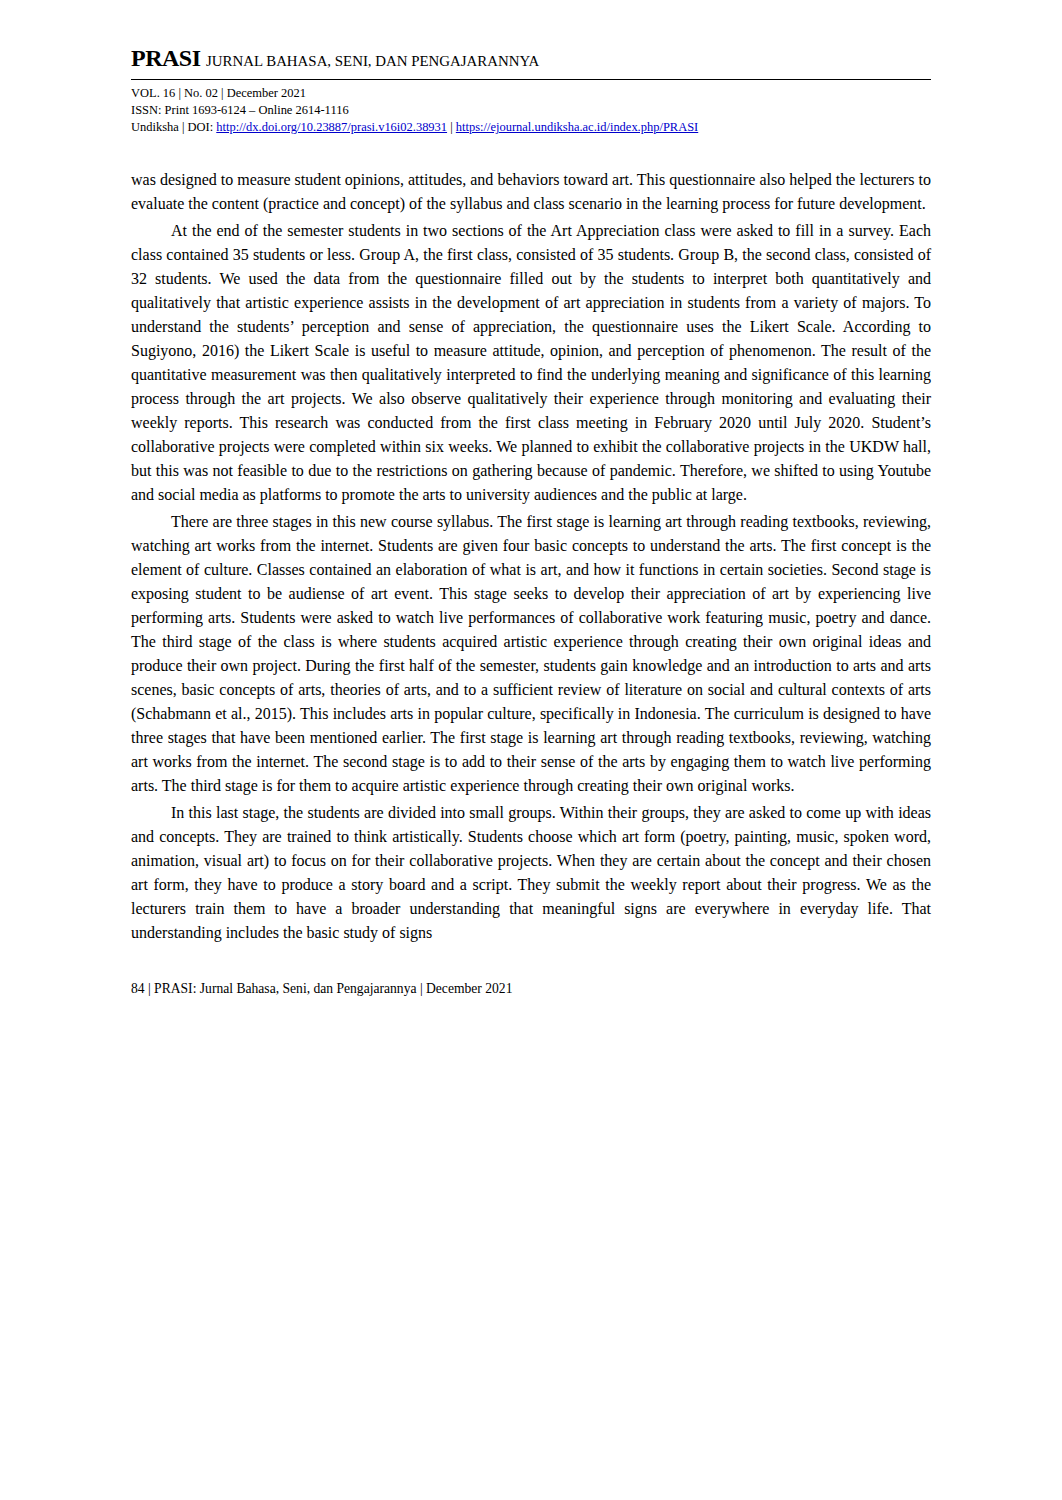PRASI JURNAL BAHASA, SENI, DAN PENGAJARANNYA
VOL. 16 | No. 02 | December 2021
ISSN: Print 1693-6124 – Online 2614-1116
Undiksha | DOI: http://dx.doi.org/10.23887/prasi.v16i02.38931 | https://ejournal.undiksha.ac.id/index.php/PRASI
was designed to measure student opinions, attitudes, and behaviors toward art. This questionnaire also helped the lecturers to evaluate the content (practice and concept) of the syllabus and class scenario in the learning process for future development.
At the end of the semester students in two sections of the Art Appreciation class were asked to fill in a survey. Each class contained 35 students or less. Group A, the first class, consisted of 35 students. Group B, the second class, consisted of 32 students. We used the data from the questionnaire filled out by the students to interpret both quantitatively and qualitatively that artistic experience assists in the development of art appreciation in students from a variety of majors. To understand the students’ perception and sense of appreciation, the questionnaire uses the Likert Scale. According to Sugiyono, 2016) the Likert Scale is useful to measure attitude, opinion, and perception of phenomenon. The result of the quantitative measurement was then qualitatively interpreted to find the underlying meaning and significance of this learning process through the art projects. We also observe qualitatively their experience through monitoring and evaluating their weekly reports. This research was conducted from the first class meeting in February 2020 until July 2020. Student’s collaborative projects were completed within six weeks. We planned to exhibit the collaborative projects in the UKDW hall, but this was not feasible to due to the restrictions on gathering because of pandemic. Therefore, we shifted to using Youtube and social media as platforms to promote the arts to university audiences and the public at large.
There are three stages in this new course syllabus. The first stage is learning art through reading textbooks, reviewing, watching art works from the internet. Students are given four basic concepts to understand the arts. The first concept is the element of culture. Classes contained an elaboration of what is art, and how it functions in certain societies. Second stage is exposing student to be audiense of art event. This stage seeks to develop their appreciation of art by experiencing live performing arts. Students were asked to watch live performances of collaborative work featuring music, poetry and dance. The third stage of the class is where students acquired artistic experience through creating their own original ideas and produce their own project. During the first half of the semester, students gain knowledge and an introduction to arts and arts scenes, basic concepts of arts, theories of arts, and to a sufficient review of literature on social and cultural contexts of arts (Schabmann et al., 2015). This includes arts in popular culture, specifically in Indonesia. The curriculum is designed to have three stages that have been mentioned earlier. The first stage is learning art through reading textbooks, reviewing, watching art works from the internet. The second stage is to add to their sense of the arts by engaging them to watch live performing arts. The third stage is for them to acquire artistic experience through creating their own original works.
In this last stage, the students are divided into small groups. Within their groups, they are asked to come up with ideas and concepts. They are trained to think artistically. Students choose which art form (poetry, painting, music, spoken word, animation, visual art) to focus on for their collaborative projects. When they are certain about the concept and their chosen art form, they have to produce a story board and a script. They submit the weekly report about their progress. We as the lecturers train them to have a broader understanding that meaningful signs are everywhere in everyday life. That understanding includes the basic study of signs
84 | PRASI: Jurnal Bahasa, Seni, dan Pengajarannya | December 2021